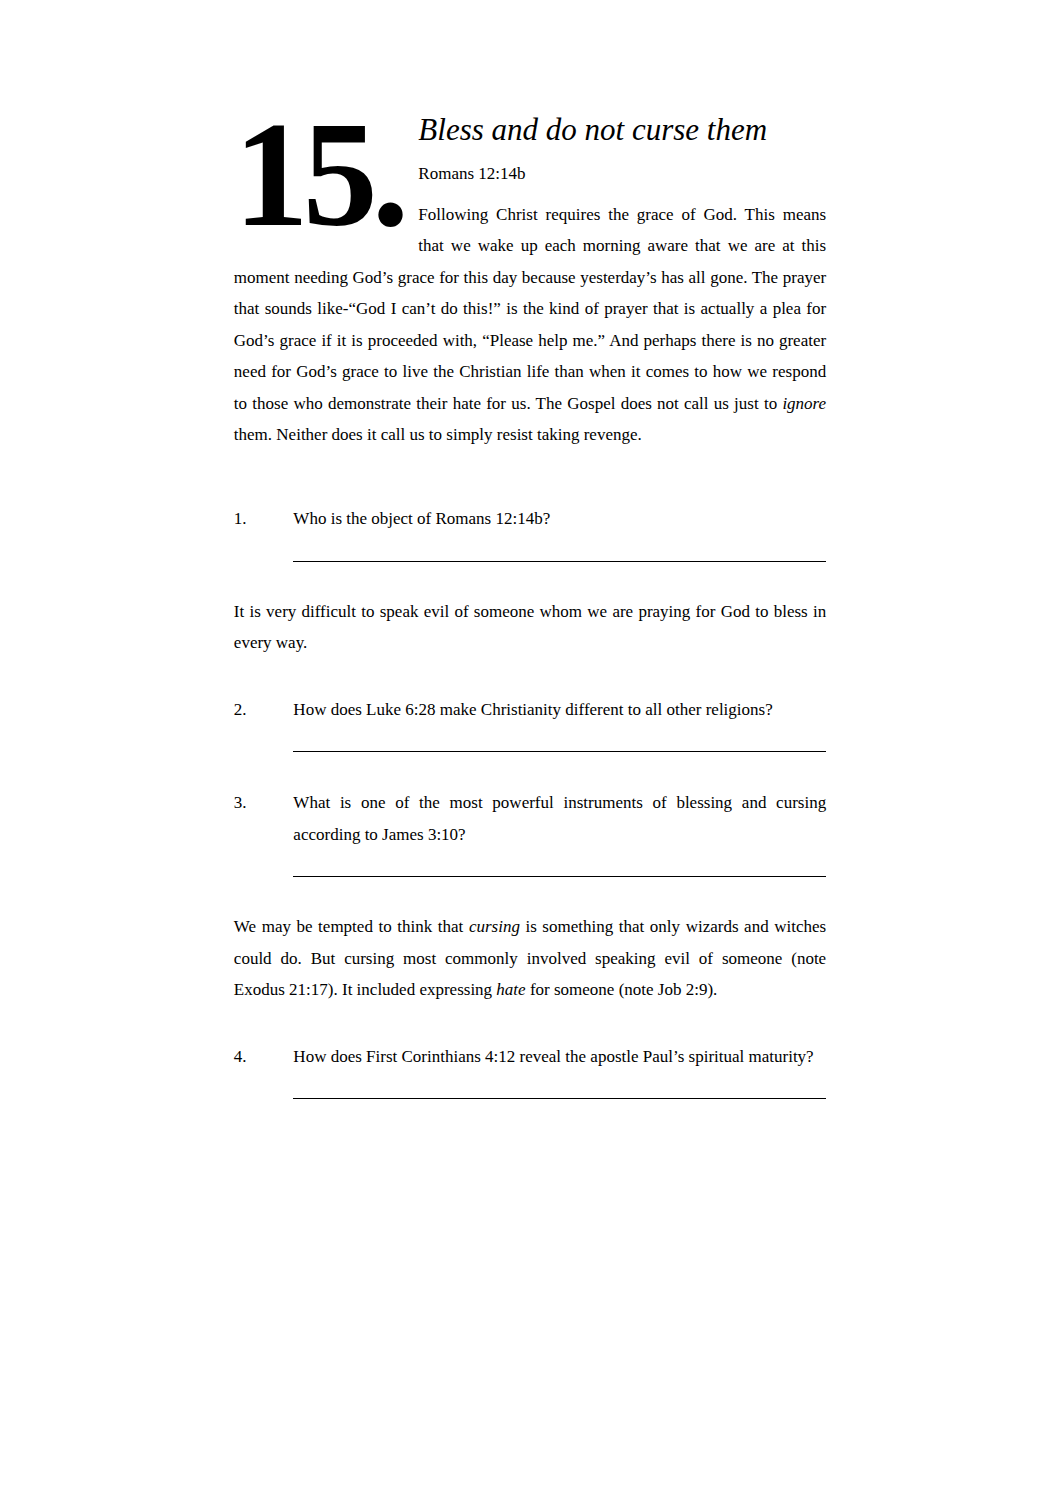15.
Bless and do not curse them
Romans 12:14b
Following Christ requires the grace of God. This means that we wake up each morning aware that we are at this moment needing God’s grace for this day because yesterday’s has all gone. The prayer that sounds like-“God I can’t do this!” is the kind of prayer that is actually a plea for God’s grace if it is proceeded with, “Please help me.” And perhaps there is no greater need for God’s grace to live the Christian life than when it comes to how we respond to those who demonstrate their hate for us. The Gospel does not call us just to ignore them. Neither does it call us to simply resist taking revenge.
1.
Who is the object of Romans 12:14b?
It is very difficult to speak evil of someone whom we are praying for God to bless in every way.
2.
How does Luke 6:28 make Christianity different to all other religions?
3.
What is one of the most powerful instruments of blessing and cursing according to James 3:10?
We may be tempted to think that cursing is something that only wizards and witches could do. But cursing most commonly involved speaking evil of someone (note Exodus 21:17). It included expressing hate for someone (note Job 2:9).
4.
How does First Corinthians 4:12 reveal the apostle Paul’s spiritual maturity?